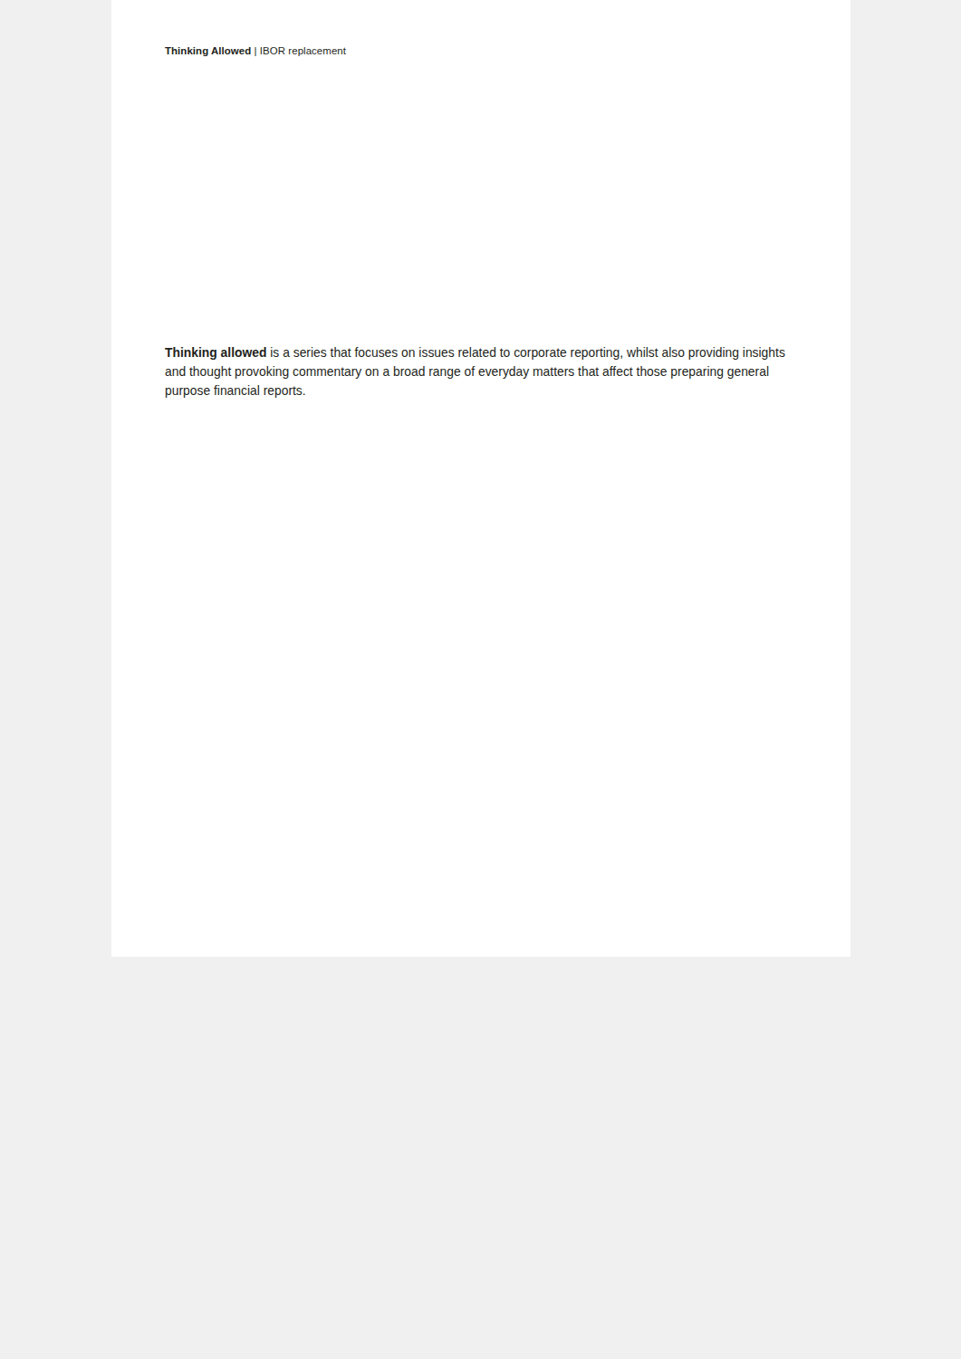Thinking Allowed | IBOR replacement
Thinking allowed is a series that focuses on issues related to corporate reporting, whilst also providing insights and thought provoking commentary on a broad range of everyday matters that affect those preparing general purpose financial reports.